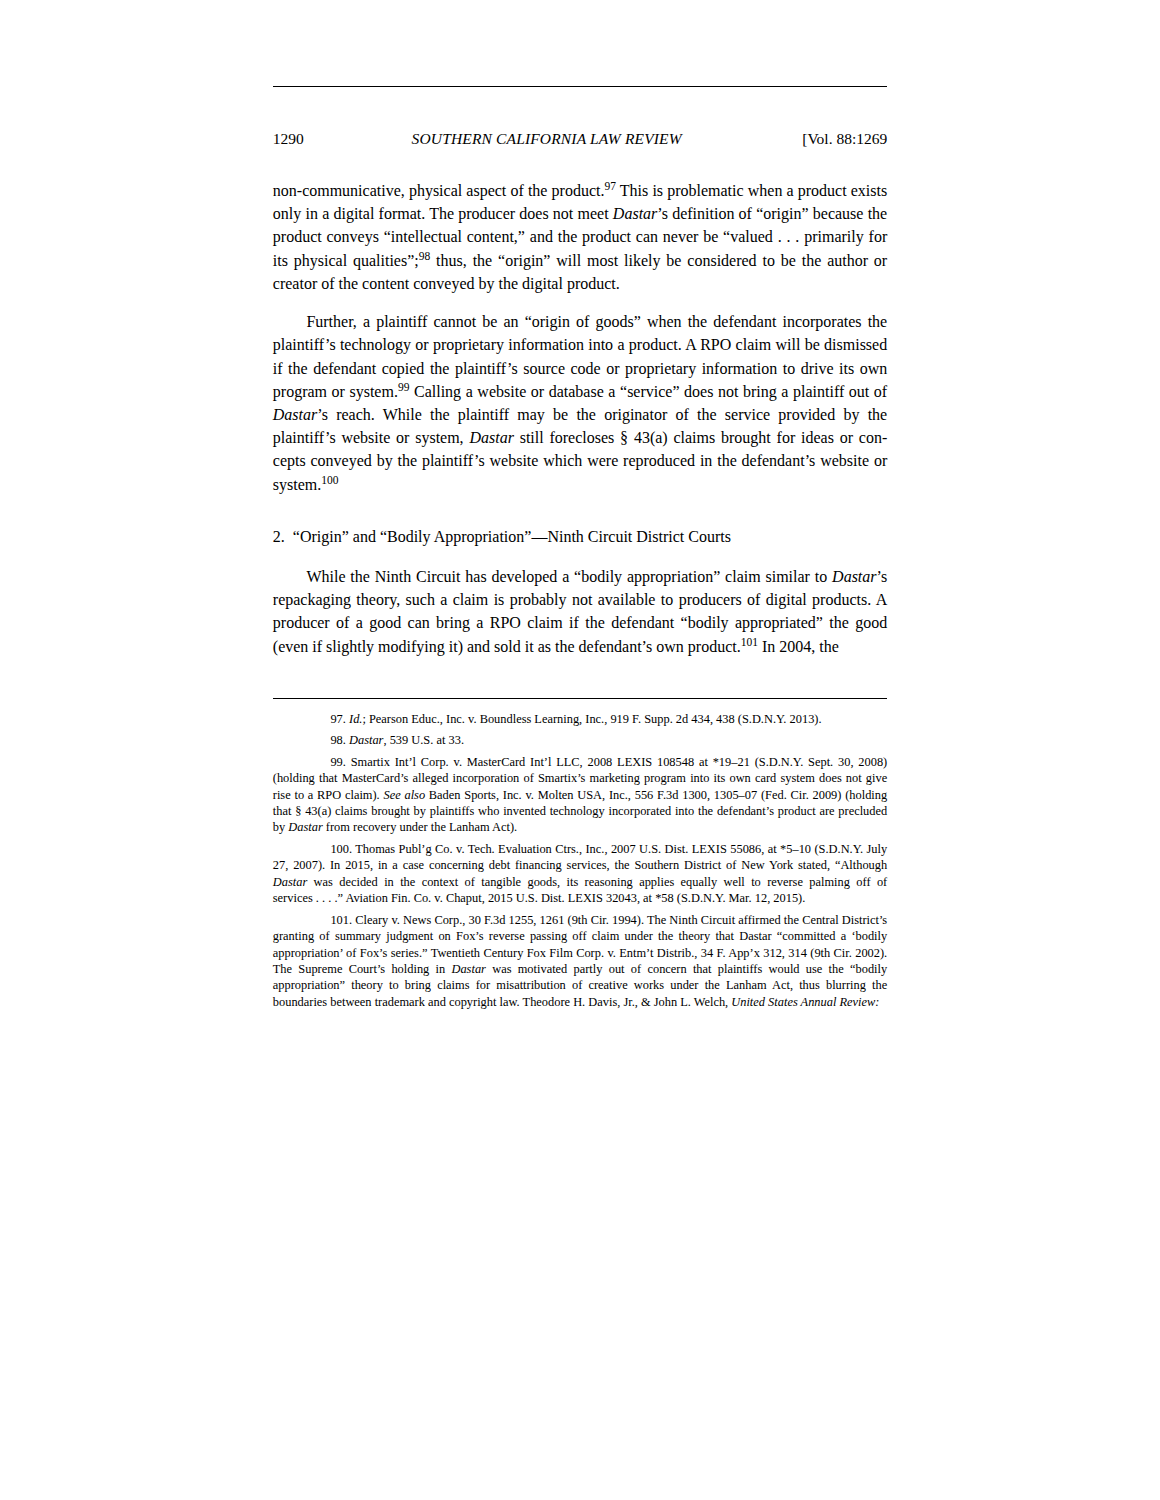1290 SOUTHERN CALIFORNIA LAW REVIEW [Vol. 88:1269
non-communicative, physical aspect of the product.97 This is problematic when a product exists only in a digital format. The producer does not meet Dastar’s definition of “origin” because the product conveys “intellectual content,” and the product can never be “valued . . . primarily for its physical qualities”;98 thus, the “origin” will most likely be considered to be the author or creator of the content conveyed by the digital product.
Further, a plaintiff cannot be an “origin of goods” when the defendant incorporates the plaintiff’s technology or proprietary information into a product. A RPO claim will be dismissed if the defendant copied the plaintiff’s source code or proprietary information to drive its own program or system.99 Calling a website or database a “service” does not bring a plaintiff out of Dastar’s reach. While the plaintiff may be the originator of the service provided by the plaintiff’s website or system, Dastar still forecloses § 43(a) claims brought for ideas or concepts conveyed by the plaintiff’s website which were reproduced in the defendant’s website or system.100
2. “Origin” and “Bodily Appropriation”—Ninth Circuit District Courts
While the Ninth Circuit has developed a “bodily appropriation” claim similar to Dastar’s repackaging theory, such a claim is probably not available to producers of digital products. A producer of a good can bring a RPO claim if the defendant “bodily appropriated” the good (even if slightly modifying it) and sold it as the defendant’s own product.101 In 2004, the
97. Id.; Pearson Educ., Inc. v. Boundless Learning, Inc., 919 F. Supp. 2d 434, 438 (S.D.N.Y. 2013).
98. Dastar, 539 U.S. at 33.
99. Smartix Int’l Corp. v. MasterCard Int’l LLC, 2008 LEXIS 108548 at *19–21 (S.D.N.Y. Sept. 30, 2008) (holding that MasterCard’s alleged incorporation of Smartix’s marketing program into its own card system does not give rise to a RPO claim). See also Baden Sports, Inc. v. Molten USA, Inc., 556 F.3d 1300, 1305–07 (Fed. Cir. 2009) (holding that § 43(a) claims brought by plaintiffs who invented technology incorporated into the defendant’s product are precluded by Dastar from recovery under the Lanham Act).
100. Thomas Publ’g Co. v. Tech. Evaluation Ctrs., Inc., 2007 U.S. Dist. LEXIS 55086, at *5–10 (S.D.N.Y. July 27, 2007). In 2015, in a case concerning debt financing services, the Southern District of New York stated, “Although Dastar was decided in the context of tangible goods, its reasoning applies equally well to reverse palming off of services . . . .” Aviation Fin. Co. v. Chaput, 2015 U.S. Dist. LEXIS 32043, at *58 (S.D.N.Y. Mar. 12, 2015).
101. Cleary v. News Corp., 30 F.3d 1255, 1261 (9th Cir. 1994). The Ninth Circuit affirmed the Central District’s granting of summary judgment on Fox’s reverse passing off claim under the theory that Dastar “committed a ‘bodily appropriation’ of Fox’s series.” Twentieth Century Fox Film Corp. v. Entm’t Distrib., 34 F. App’x 312, 314 (9th Cir. 2002). The Supreme Court’s holding in Dastar was motivated partly out of concern that plaintiffs would use the “bodily appropriation” theory to bring claims for misattribution of creative works under the Lanham Act, thus blurring the boundaries between trademark and copyright law. Theodore H. Davis, Jr., & John L. Welch, United States Annual Review: